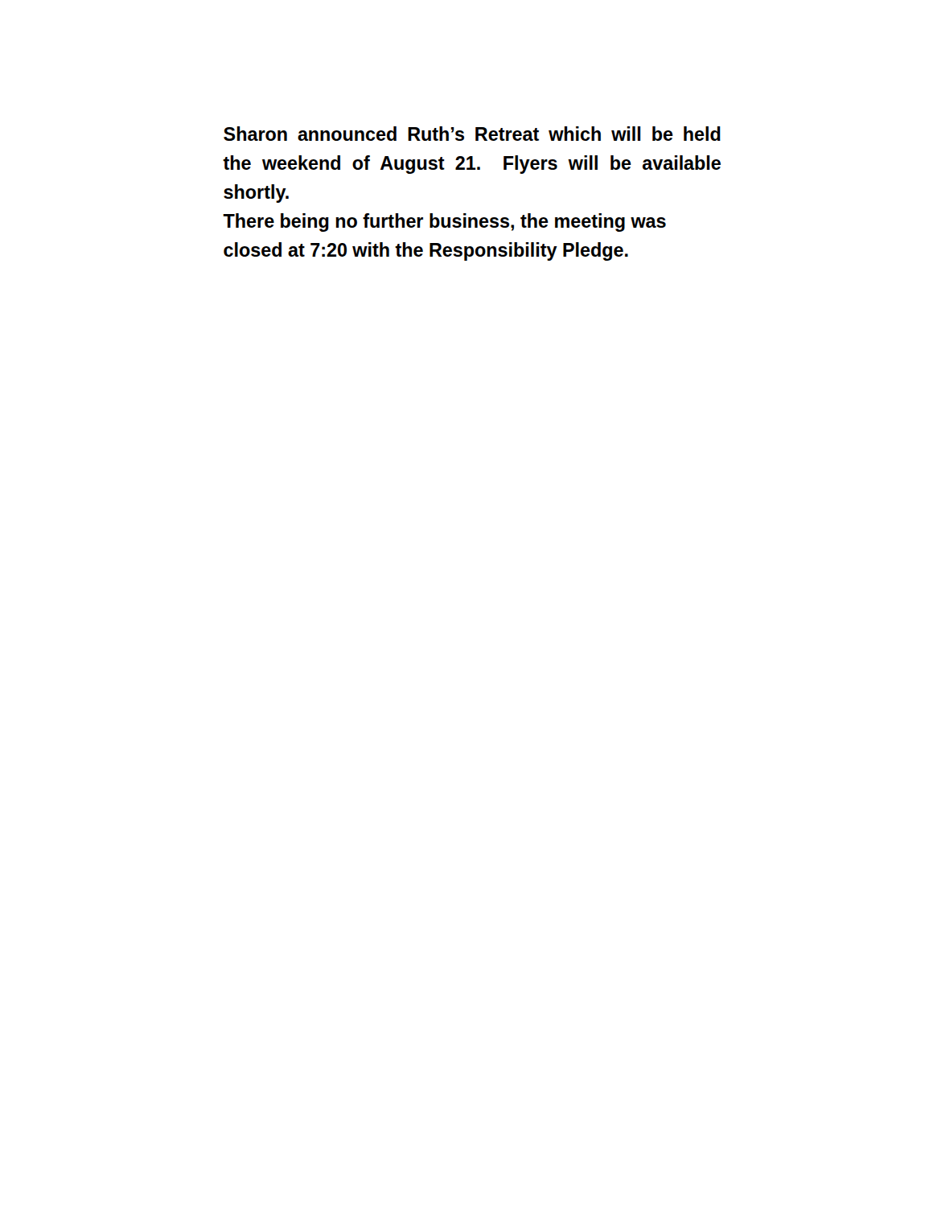Sharon announced Ruth’s Retreat which will be held the weekend of August 21. Flyers will be available shortly.
There being no further business, the meeting was closed at 7:20 with the Responsibility Pledge.